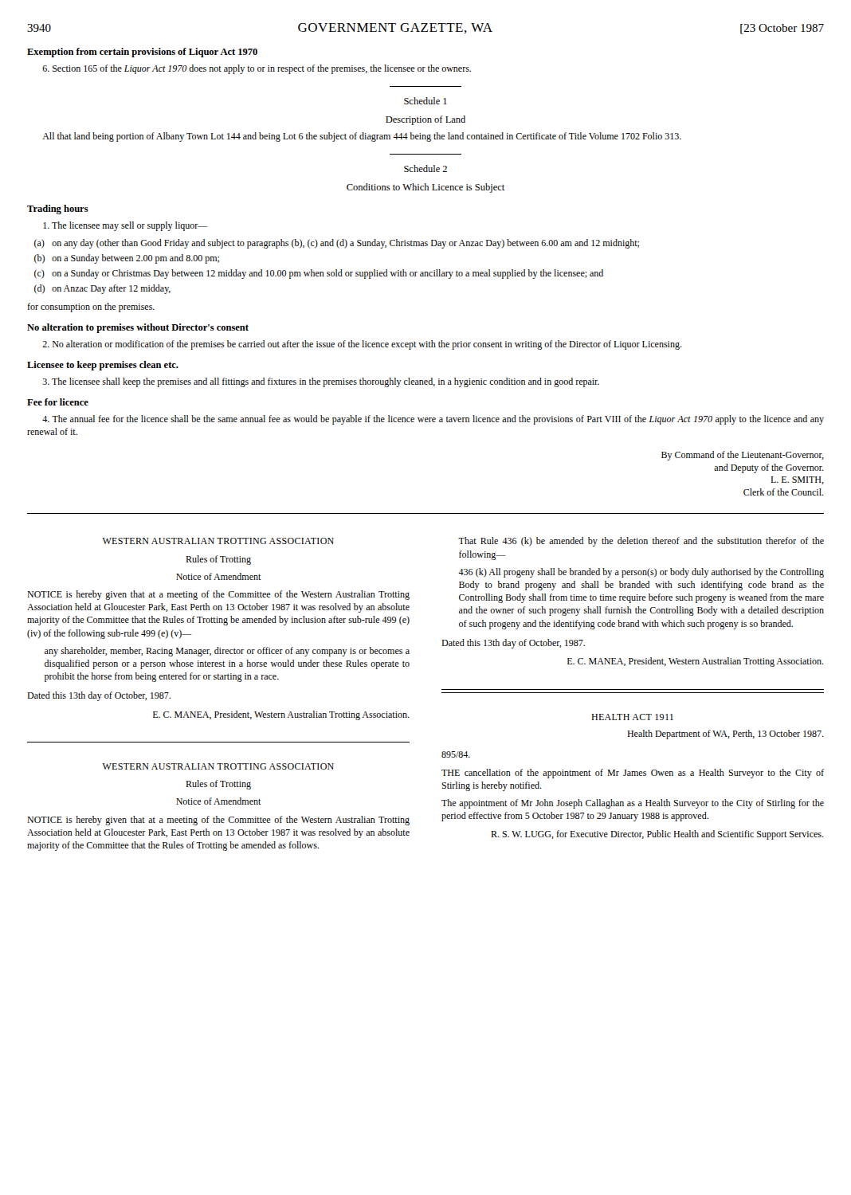3940
GOVERNMENT GAZETTE, WA
[23 October 1987
Exemption from certain provisions of Liquor Act 1970
6. Section 165 of the Liquor Act 1970 does not apply to or in respect of the premises, the licensee or the owners.
Schedule 1
Description of Land
All that land being portion of Albany Town Lot 144 and being Lot 6 the subject of diagram 444 being the land contained in Certificate of Title Volume 1702 Folio 313.
Schedule 2
Conditions to Which Licence is Subject
Trading hours
1. The licensee may sell or supply liquor—
(a) on any day (other than Good Friday and subject to paragraphs (b), (c) and (d) a Sunday, Christmas Day or Anzac Day) between 6.00 am and 12 midnight;
(b) on a Sunday between 2.00 pm and 8.00 pm;
(c) on a Sunday or Christmas Day between 12 midday and 10.00 pm when sold or supplied with or ancillary to a meal supplied by the licensee; and
(d) on Anzac Day after 12 midday,
for consumption on the premises.
No alteration to premises without Director's consent
2. No alteration or modification of the premises be carried out after the issue of the licence except with the prior consent in writing of the Director of Liquor Licensing.
Licensee to keep premises clean etc.
3. The licensee shall keep the premises and all fittings and fixtures in the premises thoroughly cleaned, in a hygienic condition and in good repair.
Fee for licence
4. The annual fee for the licence shall be the same annual fee as would be payable if the licence were a tavern licence and the provisions of Part VIII of the Liquor Act 1970 apply to the licence and any renewal of it.
By Command of the Lieutenant-Governor, and Deputy of the Governor. L. E. SMITH, Clerk of the Council.
WESTERN AUSTRALIAN TROTTING ASSOCIATION
Rules of Trotting
Notice of Amendment
NOTICE is hereby given that at a meeting of the Committee of the Western Australian Trotting Association held at Gloucester Park, East Perth on 13 October 1987 it was resolved by an absolute majority of the Committee that the Rules of Trotting be amended by inclusion after sub-rule 499 (e) (iv) of the following sub-rule 499 (e) (v)—
any shareholder, member, Racing Manager, director or officer of any company is or becomes a disqualified person or a person whose interest in a horse would under these Rules operate to prohibit the horse from being entered for or starting in a race.
Dated this 13th day of October, 1987.
E. C. MANEA, President, Western Australian Trotting Association.
WESTERN AUSTRALIAN TROTTING ASSOCIATION
Rules of Trotting
Notice of Amendment
NOTICE is hereby given that at a meeting of the Committee of the Western Australian Trotting Association held at Gloucester Park, East Perth on 13 October 1987 it was resolved by an absolute majority of the Committee that the Rules of Trotting be amended as follows.
That Rule 436 (k) be amended by the deletion thereof and the substitution therefor of the following—
436 (k) All progeny shall be branded by a person(s) or body duly authorised by the Controlling Body to brand progeny and shall be branded with such identifying code brand as the Controlling Body shall from time to time require before such progeny is weaned from the mare and the owner of such progeny shall furnish the Controlling Body with a detailed description of such progeny and the identifying code brand with which such progeny is so branded.
Dated this 13th day of October, 1987.
E. C. MANEA, President, Western Australian Trotting Association.
HEALTH ACT 1911
Health Department of WA, Perth, 13 October 1987.
895/84.
THE cancellation of the appointment of Mr James Owen as a Health Surveyor to the City of Stirling is hereby notified.
The appointment of Mr John Joseph Callaghan as a Health Surveyor to the City of Stirling for the period effective from 5 October 1987 to 29 January 1988 is approved.
R. S. W. LUGG, for Executive Director, Public Health and Scientific Support Services.